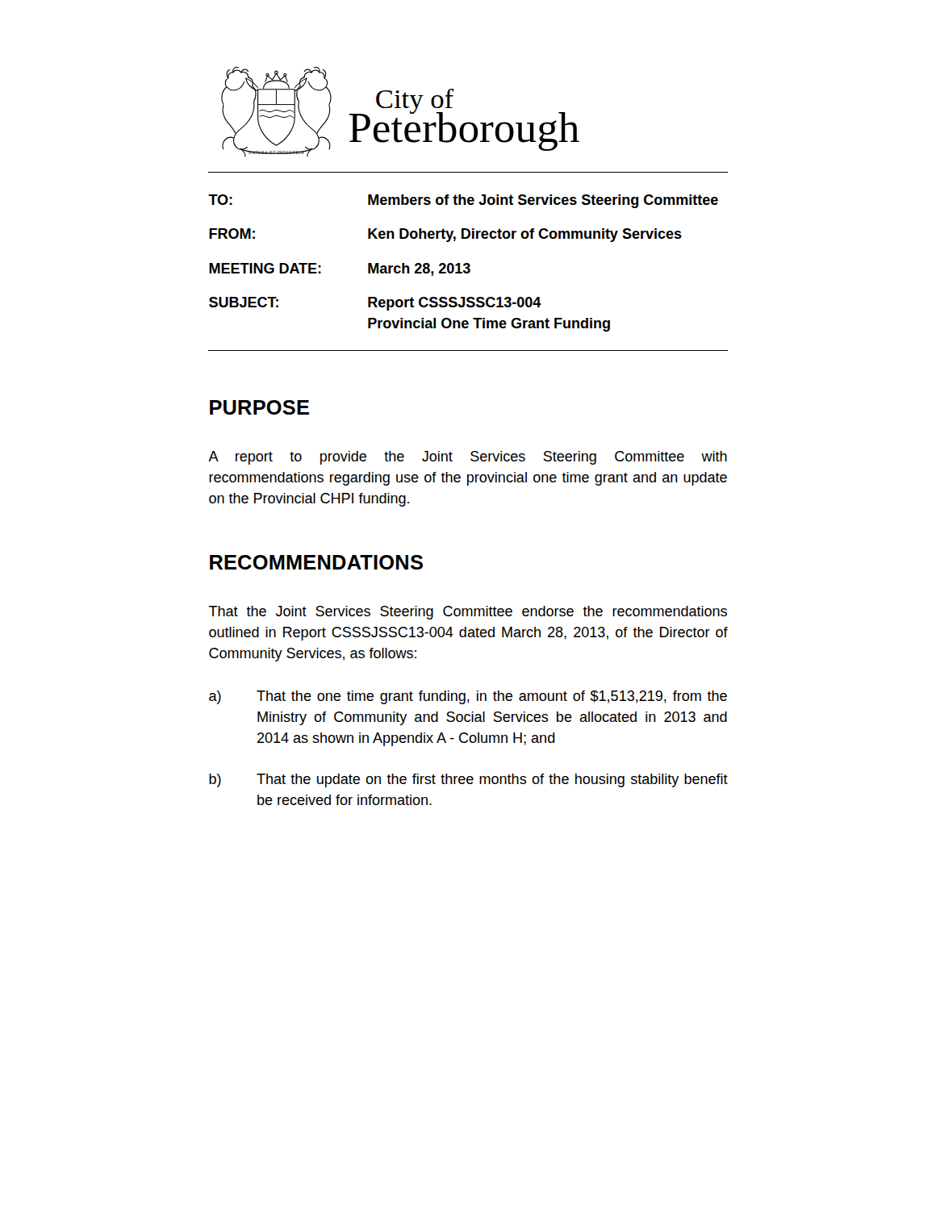NATURA ET INDUSTRIA
City of Peterborough
| TO: | Members of the Joint Services Steering Committee |
| FROM: | Ken Doherty, Director of Community Services |
| MEETING DATE: | March 28, 2013 |
| SUBJECT: | Report CSSSJSSC13-004 Provincial One Time Grant Funding |
PURPOSE
A report to provide the Joint Services Steering Committee with recommendations regarding use of the provincial one time grant and an update on the Provincial CHPI funding.
RECOMMENDATIONS
That the Joint Services Steering Committee endorse the recommendations outlined in Report CSSSJSSC13-004 dated March 28, 2013, of the Director of Community Services, as follows:
a)
That the one time grant funding, in the amount of $1,513,219, from the Ministry of Community and Social Services be allocated in 2013 and 2014 as shown in Appendix A - Column H; and
b)
That the update on the first three months of the housing stability benefit be received for information.